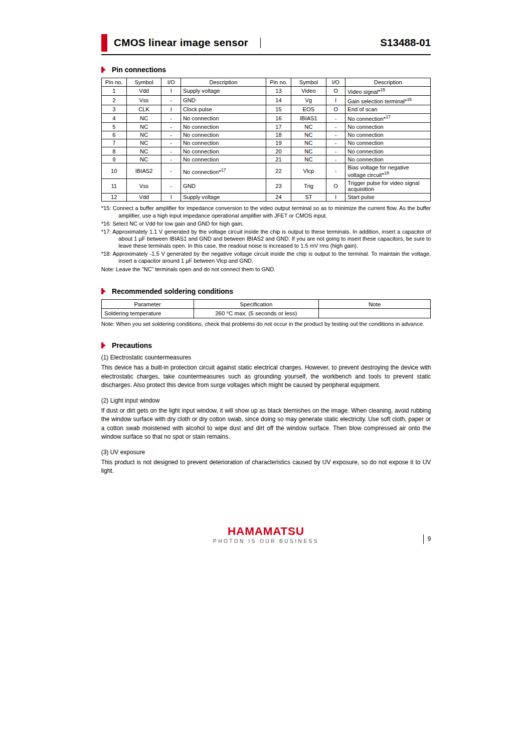CMOS linear image sensor
S13488-01
Pin connections
| Pin no. | Symbol | I/O | Description | Pin no. | Symbol | I/O | Description |
| --- | --- | --- | --- | --- | --- | --- | --- |
| 1 | Vdd | I | Supply voltage | 13 | Video | O | Video signal* 15 |
| 2 | Vss | - | GND | 14 | Vg | I | Gain selection terminal* 16 |
| 3 | CLK | I | Clock pulse | 15 | EOS | O | End of scan |
| 4 | NC | - | No connection | 16 | IBIAS1 | - | No connection* 17 |
| 5 | NC | - | No connection | 17 | NC | - | No connection |
| 6 | NC | - | No connection | 18 | NC | - | No connection |
| 7 | NC | - | No connection | 19 | NC | - | No connection |
| 8 | NC | - | No connection | 20 | NC | - | No connection |
| 9 | NC | - | No connection | 21 | NC | - | No connection |
| 10 | IBIAS2 | - | No connection* 17 | 22 | Vlcp | - | Bias voltage for negative voltage circuit* 18 |
| 11 | Vss | - | GND | 23 | Trig | O | Trigger pulse for video signal acquisition |
| 12 | Vdd | I | Supply voltage | 24 | ST | I | Start pulse |
*15: Connect a buffer amplifier for impedance conversion to the video output terminal so as to minimize the current flow. As the buffer amplifier, use a high input impedance operational amplifier with JFET or CMOS input.
*16: Select NC or Vdd for low gain and GND for high gain.
*17: Approximately 1.1 V generated by the voltage circuit inside the chip is output to these terminals. In addition, insert a capacitor of about 1 µF between IBIAS1 and GND and between IBIAS2 and GND. If you are not going to insert these capacitors, be sure to leave these terminals open. In this case, the readout noise is increased to 1.5 mV rms (high gain).
*18: Approximately -1.5 V generated by the negative voltage circuit inside the chip is output to the terminal. To maintain the voltage, insert a capacitor around 1 µF between Vlcp and GND.
Note: Leave the “NC” terminals open and do not connect them to GND.
Recommended soldering conditions
| Parameter | Specification | Note |
| --- | --- | --- |
| Soldering temperature | 260 °C max. (5 seconds or less) | |
Note: When you set soldering conditions, check that problems do not occur in the product by testing out the conditions in advance.
Precautions
(1) Electrostatic countermeasures
This device has a built-in protection circuit against static electrical charges. However, to prevent destroying the device with electrostatic charges, take countermeasures such as grounding yourself, the workbench and tools to prevent static discharges. Also protect this device from surge voltages which might be caused by peripheral equipment.
(2) Light input window
If dust or dirt gets on the light input window, it will show up as black blemishes on the image. When cleaning, avoid rubbing the window surface with dry cloth or dry cotton swab, since doing so may generate static electricity. Use soft cloth, paper or a cotton swab moistened with alcohol to wipe dust and dirt off the window surface. Then blow compressed air onto the window surface so that no spot or stain remains.
(3) UV exposure
This product is not designed to prevent deterioration of characteristics caused by UV exposure, so do not expose it to UV light.
HAMAMATSU
PHOTON IS OUR BUSINESS
9